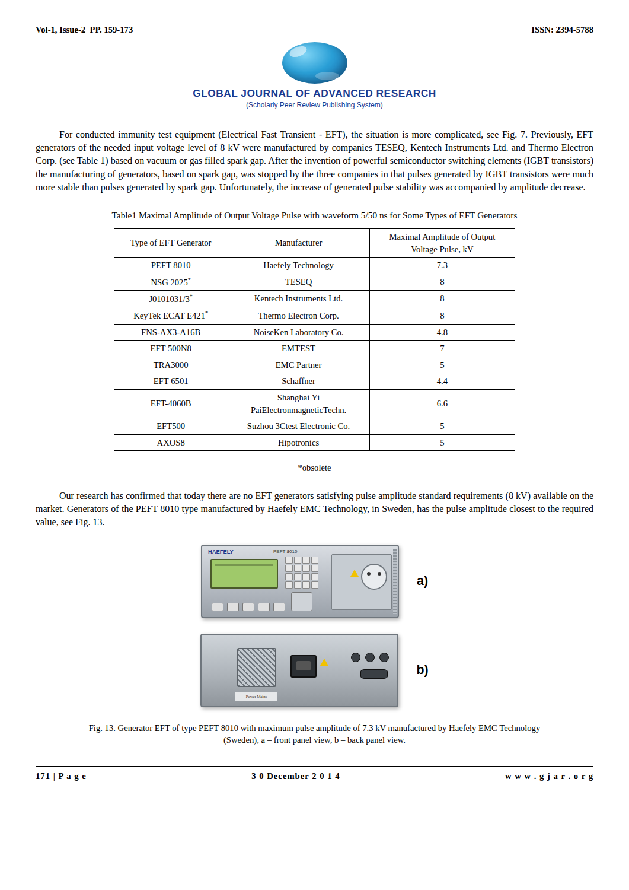Vol-1, Issue-2 PP. 159-173
ISSN: 2394-5788
GLOBAL JOURNAL OF ADVANCED RESEARCH
(Scholarly Peer Review Publishing System)
For conducted immunity test equipment (Electrical Fast Transient - EFT), the situation is more complicated, see Fig. 7. Previously, EFT generators of the needed input voltage level of 8 kV were manufactured by companies TESEQ, Kentech Instruments Ltd. and Thermo Electron Corp. (see Table 1) based on vacuum or gas filled spark gap. After the invention of powerful semiconductor switching elements (IGBT transistors) the manufacturing of generators, based on spark gap, was stopped by the three companies in that pulses generated by IGBT transistors were much more stable than pulses generated by spark gap. Unfortunately, the increase of generated pulse stability was accompanied by amplitude decrease.
Table1 Maximal Amplitude of Output Voltage Pulse with waveform 5/50 ns for Some Types of EFT Generators
| Type of EFT Generator | Manufacturer | Maximal Amplitude of Output Voltage Pulse, kV |
| --- | --- | --- |
| PEFT 8010 | Haefely Technology | 7.3 |
| NSG 2025 * | TESEQ | 8 |
| J0101031/3 * | Kentech Instruments Ltd. | 8 |
| KeyTek ECAT E421 * | Thermo Electron Corp. | 8 |
| FNS-AX3-A16B | NoiseKen Laboratory Co. | 4.8 |
| EFT 500N8 | EMTEST | 7 |
| TRA3000 | EMC Partner | 5 |
| EFT 6501 | Schaffner | 4.4 |
| EFT-4060B | Shanghai Yi PaiElectronmagneticTechn. | 6.6 |
| EFT500 | Suzhou 3Ctest Electronic Co. | 5 |
| AXOS8 | Hipotronics | 5 |
*obsolete
Our research has confirmed that today there are no EFT generators satisfying pulse amplitude standard requirements (8 kV) available on the market. Generators of the PEFT 8010 type manufactured by Haefely EMC Technology, in Sweden, has the pulse amplitude closest to the required value, see Fig. 13.
HAEFELY
PEFT 8010
a)
Power Mains
b)
Fig. 13. Generator EFT of type PEFT 8010 with maximum pulse amplitude of 7.3 kV manufactured by Haefely EMC Technology (Sweden), a – front panel view, b – back panel view.
171 | P a g e
3 0 December 2 0 1 4
w w w . g j a r . o r g